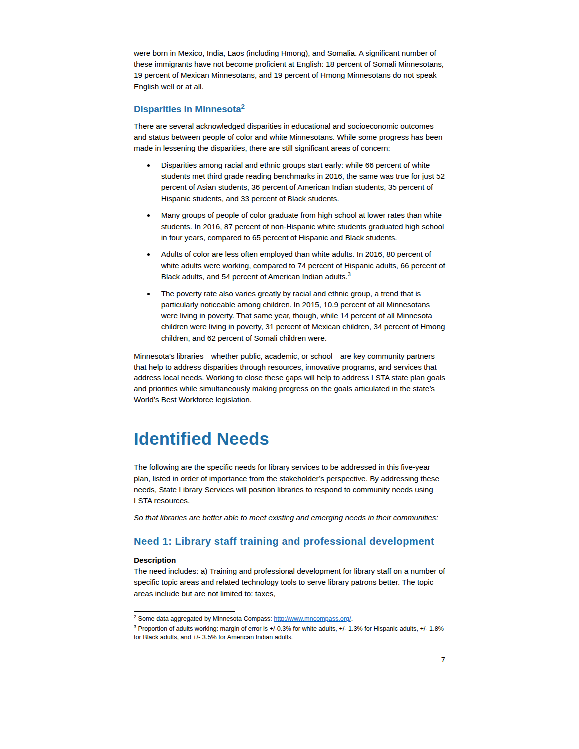were born in Mexico, India, Laos (including Hmong), and Somalia. A significant number of these immigrants have not become proficient at English: 18 percent of Somali Minnesotans, 19 percent of Mexican Minnesotans, and 19 percent of Hmong Minnesotans do not speak English well or at all.
Disparities in Minnesota2
There are several acknowledged disparities in educational and socioeconomic outcomes and status between people of color and white Minnesotans. While some progress has been made in lessening the disparities, there are still significant areas of concern:
Disparities among racial and ethnic groups start early: while 66 percent of white students met third grade reading benchmarks in 2016, the same was true for just 52 percent of Asian students, 36 percent of American Indian students, 35 percent of Hispanic students, and 33 percent of Black students.
Many groups of people of color graduate from high school at lower rates than white students. In 2016, 87 percent of non-Hispanic white students graduated high school in four years, compared to 65 percent of Hispanic and Black students.
Adults of color are less often employed than white adults. In 2016, 80 percent of white adults were working, compared to 74 percent of Hispanic adults, 66 percent of Black adults, and 54 percent of American Indian adults.3
The poverty rate also varies greatly by racial and ethnic group, a trend that is particularly noticeable among children. In 2015, 10.9 percent of all Minnesotans were living in poverty. That same year, though, while 14 percent of all Minnesota children were living in poverty, 31 percent of Mexican children, 34 percent of Hmong children, and 62 percent of Somali children were.
Minnesota’s libraries—whether public, academic, or school—are key community partners that help to address disparities through resources, innovative programs, and services that address local needs. Working to close these gaps will help to address LSTA state plan goals and priorities while simultaneously making progress on the goals articulated in the state’s World’s Best Workforce legislation.
Identified Needs
The following are the specific needs for library services to be addressed in this five-year plan, listed in order of importance from the stakeholder’s perspective. By addressing these needs, State Library Services will position libraries to respond to community needs using LSTA resources.
So that libraries are better able to meet existing and emerging needs in their communities:
Need 1: Library staff training and professional development
Description
The need includes: a) Training and professional development for library staff on a number of specific topic areas and related technology tools to serve library patrons better. The topic areas include but are not limited to: taxes,
2 Some data aggregated by Minnesota Compass: http://www.mncompass.org/.
3 Proportion of adults working: margin of error is +/-0.3% for white adults, +/- 1.3% for Hispanic adults, +/- 1.8% for Black adults, and +/- 3.5% for American Indian adults.
7